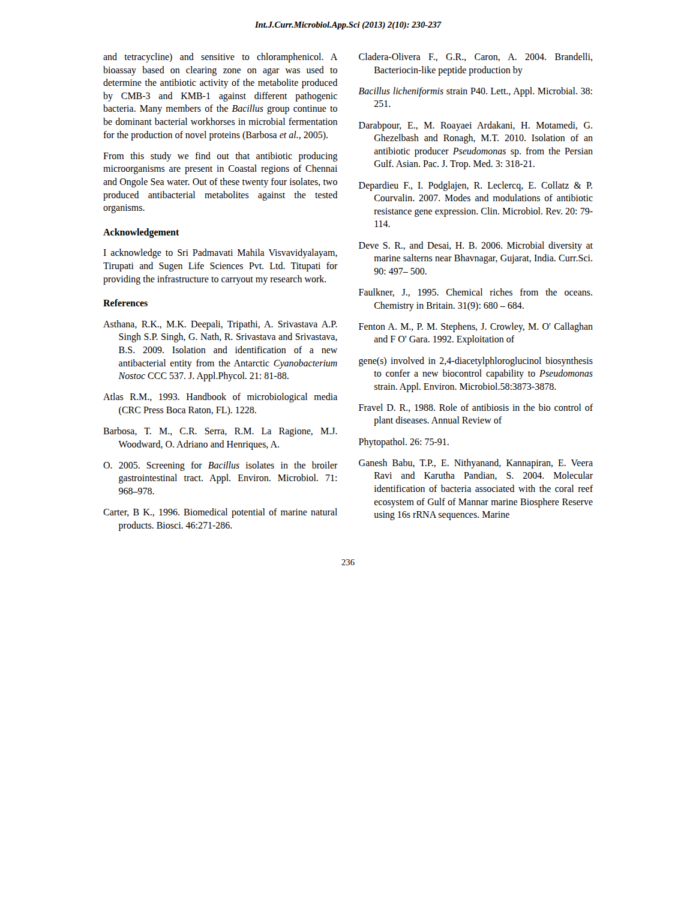Int.J.Curr.Microbiol.App.Sci (2013) 2(10): 230-237
and tetracycline) and sensitive to chloramphenicol. A bioassay based on clearing zone on agar was used to determine the antibiotic activity of the metabolite produced by CMB-3 and KMB-1 against different pathogenic bacteria. Many members of the Bacillus group continue to be dominant bacterial workhorses in microbial fermentation for the production of novel proteins (Barbosa et al., 2005).
From this study we find out that antibiotic producing microorganisms are present in Coastal regions of Chennai and Ongole Sea water. Out of these twenty four isolates, two produced antibacterial metabolites against the tested organisms.
Acknowledgement
I acknowledge to Sri Padmavati Mahila Visvavidyalayam, Tirupati and Sugen Life Sciences Pvt. Ltd. Titupati for providing the infrastructure to carryout my research work.
References
Asthana, R.K., M.K. Deepali, Tripathi, A. Srivastava A.P. Singh S.P. Singh, G. Nath, R. Srivastava and Srivastava, B.S. 2009. Isolation and identification of a new antibacterial entity from the Antarctic Cyanobacterium Nostoc CCC 537. J. Appl.Phycol. 21: 81-88.
Atlas R.M., 1993. Handbook of microbiological media (CRC Press Boca Raton, FL). 1228.
Barbosa, T. M., C.R. Serra, R.M. La Ragione, M.J. Woodward, O. Adriano and Henriques, A.
O. 2005. Screening for Bacillus isolates in the broiler gastrointestinal tract. Appl. Environ. Microbiol. 71: 968–978.
Carter, B K., 1996. Biomedical potential of marine natural products. Biosci. 46:271-286.
Cladera-Olivera F., G.R., Caron, A. 2004. Brandelli, Bacteriocin-like peptide production by
Bacillus licheniformis strain P40. Lett., Appl. Microbial. 38: 251.
Darabpour, E., M. Roayaei Ardakani, H. Motamedi, G. Ghezelbash and Ronagh, M.T. 2010. Isolation of an antibiotic producer Pseudomonas sp. from the Persian Gulf. Asian. Pac. J. Trop. Med. 3: 318-21.
Depardieu F., I. Podglajen, R. Leclercq, E. Collatz & P. Courvalin. 2007. Modes and modulations of antibiotic resistance gene expression. Clin. Microbiol. Rev. 20: 79-114.
Deve S. R., and Desai, H. B. 2006. Microbial diversity at marine salterns near Bhavnagar, Gujarat, India. Curr.Sci. 90: 497– 500.
Faulkner, J., 1995. Chemical riches from the oceans. Chemistry in Britain. 31(9): 680 – 684.
Fenton A. M., P. M. Stephens, J. Crowley, M. O' Callaghan and F O' Gara. 1992. Exploitation of
gene(s) involved in 2,4-diacetylphloroglucinol biosynthesis to confer a new biocontrol capability to Pseudomonas strain. Appl. Environ. Microbiol.58:3873-3878.
Fravel D. R., 1988. Role of antibiosis in the bio control of plant diseases. Annual Review of
Phytopathol. 26: 75-91.
Ganesh Babu, T.P., E. Nithyanand, Kannapiran, E. Veera Ravi and Karutha Pandian, S. 2004. Molecular identification of bacteria associated with the coral reef ecosystem of Gulf of Mannar marine Biosphere Reserve using 16s rRNA sequences. Marine
236